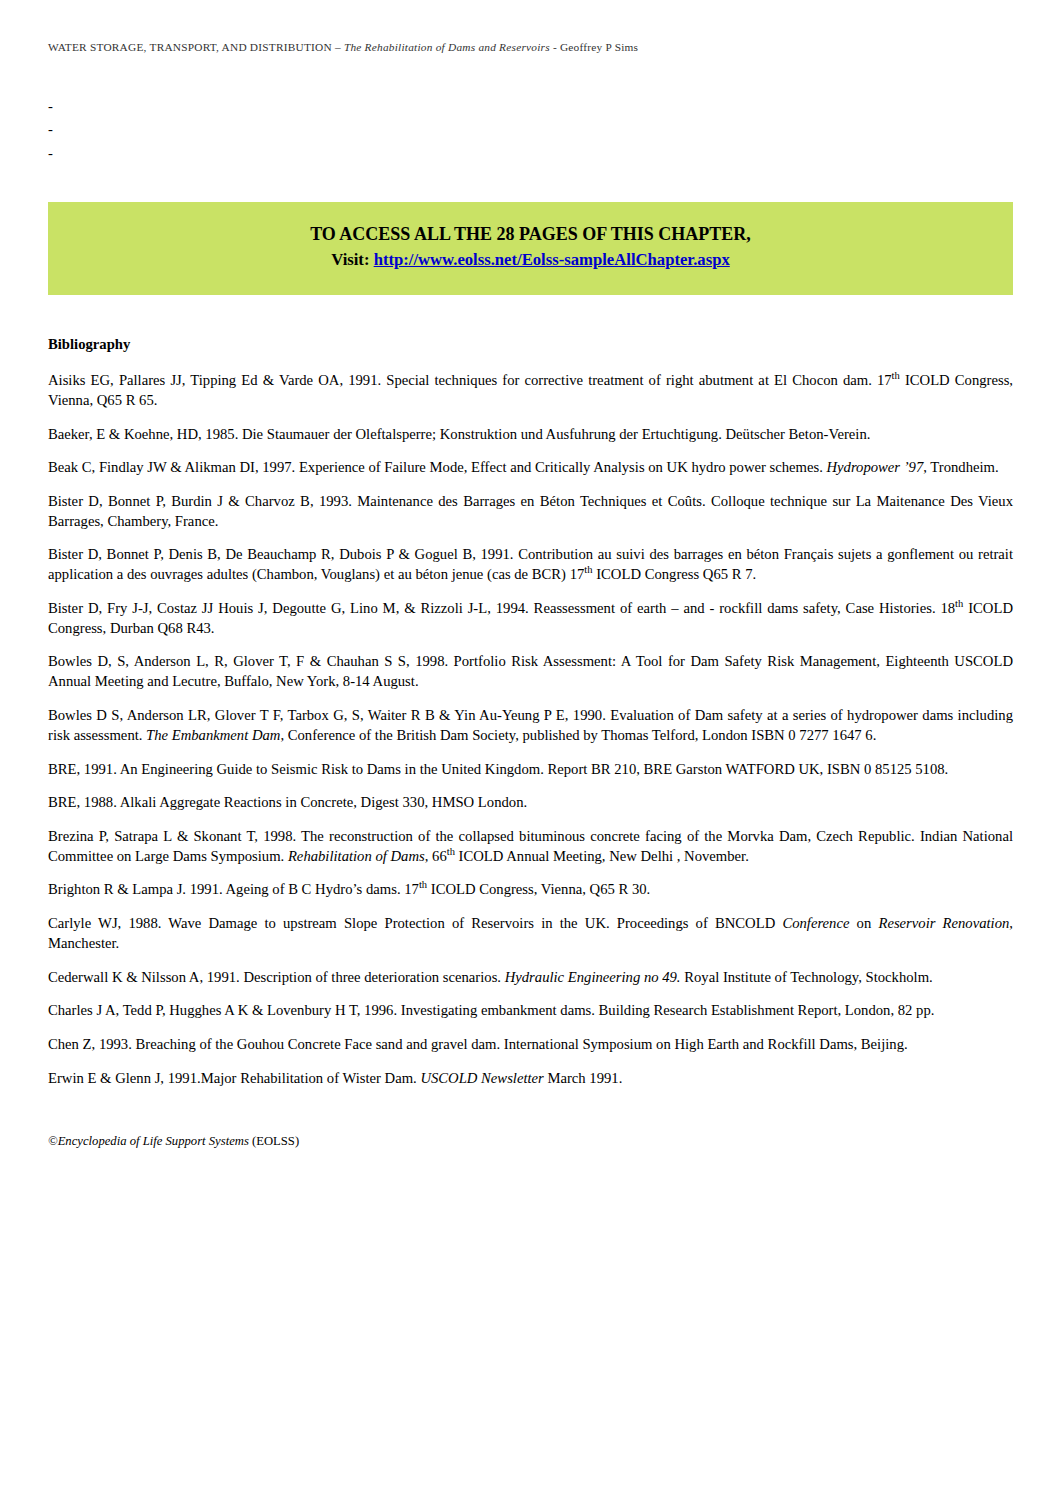WATER STORAGE, TRANSPORT, AND DISTRIBUTION – The Rehabilitation of Dams and Reservoirs - Geoffrey P Sims
-
-
-
TO ACCESS ALL THE 28 PAGES OF THIS CHAPTER,
Visit: http://www.eolss.net/Eolss-sampleAllChapter.aspx
Bibliography
Aisiks EG, Pallares JJ, Tipping Ed & Varde OA, 1991. Special techniques for corrective treatment of right abutment at El Chocon dam. 17th ICOLD Congress, Vienna, Q65 R 65.
Baeker, E & Koehne, HD, 1985. Die Staumauer der Oleftalsperre; Konstruktion und Ausfuhrung der Ertuchtigung. Deütscher Beton-Verein.
Beak C, Findlay JW & Alikman DI, 1997. Experience of Failure Mode, Effect and Critically Analysis on UK hydro power schemes. Hydropower ’97, Trondheim.
Bister D, Bonnet P, Burdin J & Charvoz B, 1993. Maintenance des Barrages en Béton Techniques et Coûts. Colloque technique sur La Maitenance Des Vieux Barrages, Chambery, France.
Bister D, Bonnet P, Denis B, De Beauchamp R, Dubois P & Goguel B, 1991. Contribution au suivi des barrages en béton Français sujets a gonflement ou retrait application a des ouvrages adultes (Chambon, Vouglans) et au béton jenue (cas de BCR) 17th ICOLD Congress Q65 R 7.
Bister D, Fry J-J, Costaz JJ Houis J, Degoutte G, Lino M, & Rizzoli J-L, 1994. Reassessment of earth – and - rockfill dams safety, Case Histories. 18th ICOLD Congress, Durban Q68 R43.
Bowles D, S, Anderson L, R, Glover T, F & Chauhan S S, 1998. Portfolio Risk Assessment: A Tool for Dam Safety Risk Management, Eighteenth USCOLD Annual Meeting and Lecutre, Buffalo, New York, 8-14 August.
Bowles D S, Anderson LR, Glover T F, Tarbox G, S, Waiter R B & Yin Au-Yeung P E, 1990. Evaluation of Dam safety at a series of hydropower dams including risk assessment. The Embankment Dam, Conference of the British Dam Society, published by Thomas Telford, London ISBN 0 7277 1647 6.
BRE, 1991. An Engineering Guide to Seismic Risk to Dams in the United Kingdom. Report BR 210, BRE Garston WATFORD UK, ISBN 0 85125 5108.
BRE, 1988. Alkali Aggregate Reactions in Concrete, Digest 330, HMSO London.
Brezina P, Satrapa L & Skonant T, 1998. The reconstruction of the collapsed bituminous concrete facing of the Morvka Dam, Czech Republic. Indian National Committee on Large Dams Symposium. Rehabilitation of Dams, 66th ICOLD Annual Meeting, New Delhi , November.
Brighton R & Lampa J. 1991. Ageing of B C Hydro’s dams. 17th ICOLD Congress, Vienna, Q65 R 30.
Carlyle WJ, 1988. Wave Damage to upstream Slope Protection of Reservoirs in the UK. Proceedings of BNCOLD Conference on Reservoir Renovation, Manchester.
Cederwall K & Nilsson A, 1991. Description of three deterioration scenarios. Hydraulic Engineering no 49. Royal Institute of Technology, Stockholm.
Charles J A, Tedd P, Hugghes A K & Lovenbury H T, 1996. Investigating embankment dams. Building Research Establishment Report, London, 82 pp.
Chen Z, 1993. Breaching of the Gouhou Concrete Face sand and gravel dam. International Symposium on High Earth and Rockfill Dams, Beijing.
Erwin E & Glenn J, 1991.Major Rehabilitation of Wister Dam. USCOLD Newsletter March 1991.
©Encyclopedia of Life Support Systems (EOLSS)